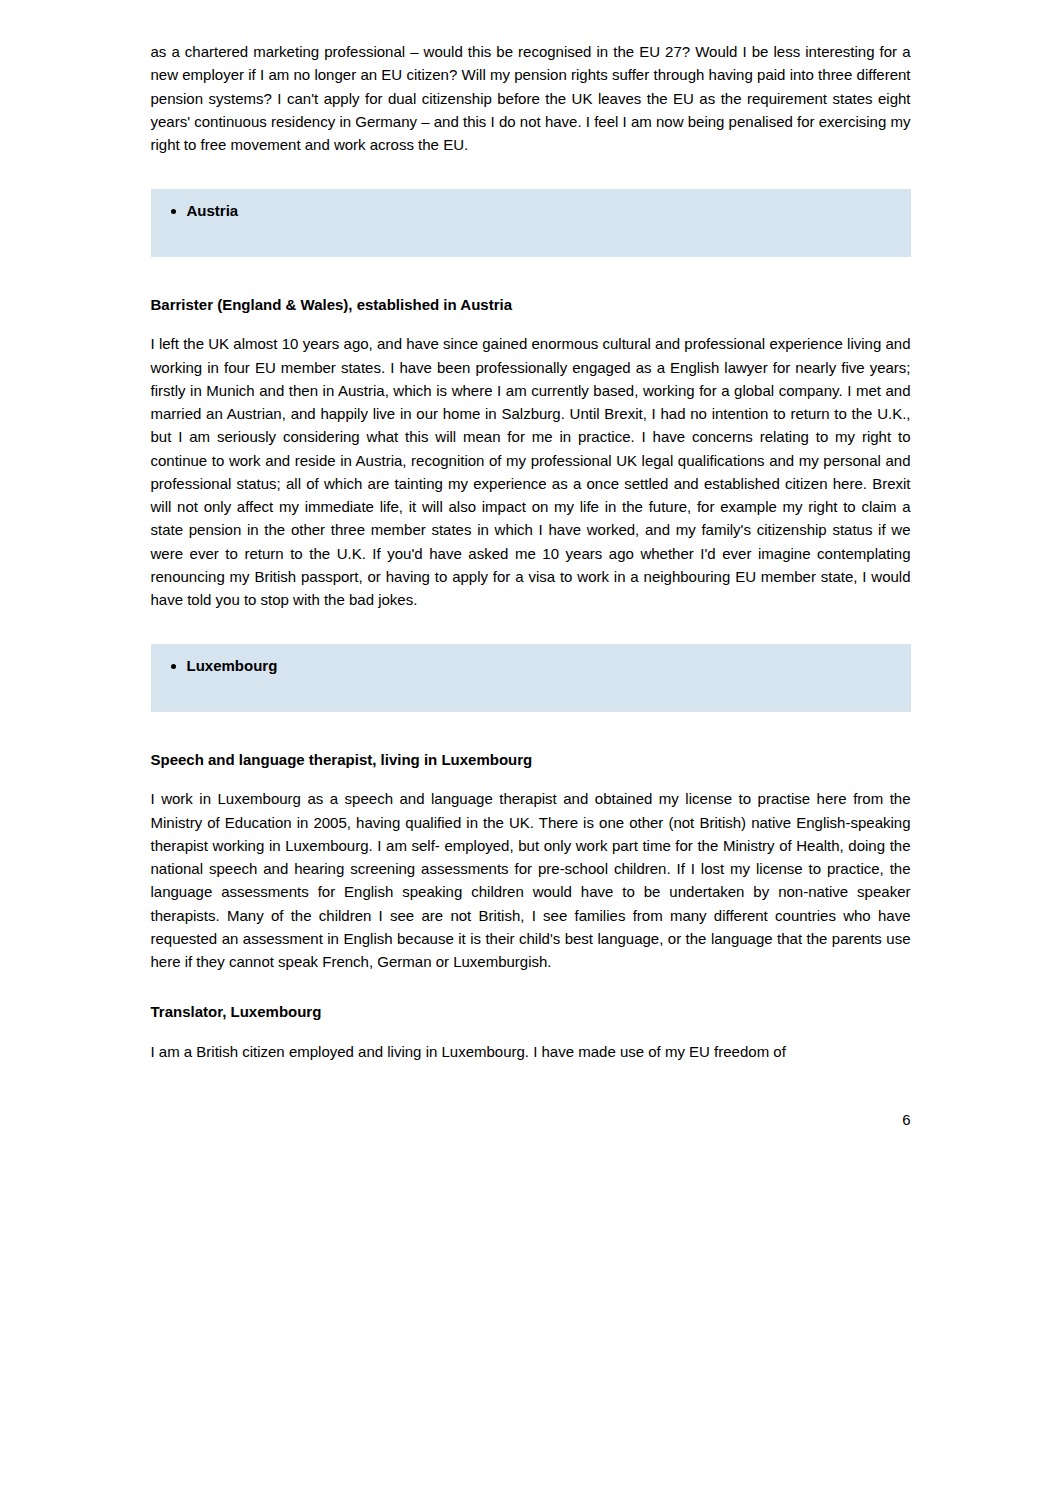as a chartered marketing professional – would this be recognised in the EU 27? Would I be less interesting for a new employer if I am no longer an EU citizen? Will my pension rights suffer through having paid into three different pension systems? I can't apply for dual citizenship before the UK leaves the EU as the requirement states eight years' continuous residency in Germany – and this I do not have. I feel I am now being penalised for exercising my right to free movement and work across the EU.
Austria
Barrister (England & Wales), established in Austria
I left the UK almost 10 years ago, and have since gained enormous cultural and professional experience living and working in four EU member states. I have been professionally engaged as a English lawyer for nearly five years; firstly in Munich and then in Austria, which is where I am currently based, working for a global company. I met and married an Austrian, and happily live in our home in Salzburg. Until Brexit, I had no intention to return to the U.K., but I am seriously considering what this will mean for me in practice. I have concerns relating to my right to continue to work and reside in Austria, recognition of my professional UK legal qualifications and my personal and professional status; all of which are tainting my experience as a once settled and established citizen here. Brexit will not only affect my immediate life, it will also impact on my life in the future, for example my right to claim a state pension in the other three member states in which I have worked, and my family's citizenship status if we were ever to return to the U.K. If you'd have asked me 10 years ago whether I'd ever imagine contemplating renouncing my British passport, or having to apply for a visa to work in a neighbouring EU member state, I would have told you to stop with the bad jokes.
Luxembourg
Speech and language therapist, living in Luxembourg
I work in Luxembourg as a speech and language therapist and obtained my license to practise here from the Ministry of Education in 2005, having qualified in the UK. There is one other (not British) native English-speaking therapist working in Luxembourg. I am self- employed, but only work part time for the Ministry of Health, doing the national speech and hearing screening assessments for pre-school children. If I lost my license to practice, the language assessments for English speaking children would have to be undertaken by non-native speaker therapists. Many of the children I see are not British, I see families from many different countries who have requested an assessment in English because it is their child's best language, or the language that the parents use here if they cannot speak French, German or Luxemburgish.
Translator, Luxembourg
I am a British citizen employed and living in Luxembourg. I have made use of my EU freedom of
6